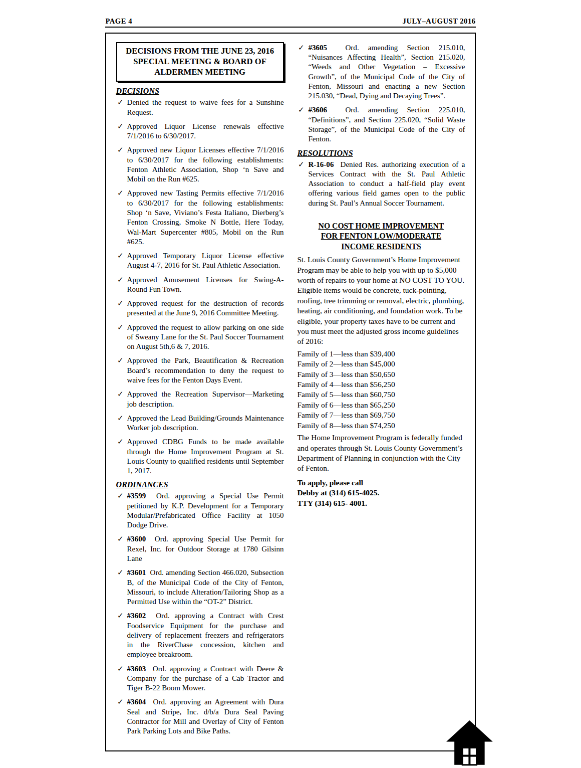PAGE 4 JULY–AUGUST 2016
DECISIONS FROM THE JUNE 23, 2016
SPECIAL MEETING & BOARD OF ALDERMEN MEETING
DECISIONS
Denied the request to waive fees for a Sunshine Request.
Approved Liquor License renewals effective 7/1/2016 to 6/30/2017.
Approved new Liquor Licenses effective 7/1/2016 to 6/30/2017 for the following establishments: Fenton Athletic Association, Shop ‘n Save and Mobil on the Run #625.
Approved new Tasting Permits effective 7/1/2016 to 6/30/2017 for the following establishments: Shop ‘n Save, Viviano’s Festa Italiano, Dierberg’s Fenton Crossing, Smoke N Bottle, Here Today, Wal-Mart Supercenter #805, Mobil on the Run #625.
Approved Temporary Liquor License effective August 4-7, 2016 for St. Paul Athletic Association.
Approved Amusement Licenses for Swing-A-Round Fun Town.
Approved request for the destruction of records presented at the June 9, 2016 Committee Meeting.
Approved the request to allow parking on one side of Sweany Lane for the St. Paul Soccer Tournament on August 5th,6 & 7, 2016.
Approved the Park, Beautification & Recreation Board’s recommendation to deny the request to waive fees for the Fenton Days Event.
Approved the Recreation Supervisor—Marketing job description.
Approved the Lead Building/Grounds Maintenance Worker job description.
Approved CDBG Funds to be made available through the Home Improvement Program at St. Louis County to qualified residents until September 1, 2017.
ORDINANCES
#3599 Ord. approving a Special Use Permit petitioned by K.P. Development for a Temporary Modular/Prefabricated Office Facility at 1050 Dodge Drive.
#3600 Ord. approving Special Use Permit for Rexel, Inc. for Outdoor Storage at 1780 Gilsinn Lane
#3601 Ord. amending Section 466.020, Subsection B, of the Municipal Code of the City of Fenton, Missouri, to include Alteration/Tailoring Shop as a Permitted Use within the “OT-2” District.
#3602 Ord. approving a Contract with Crest Foodservice Equipment for the purchase and delivery of replacement freezers and refrigerators in the RiverChase concession, kitchen and employee breakroom.
#3603 Ord. approving a Contract with Deere & Company for the purchase of a Cab Tractor and Tiger B-22 Boom Mower.
#3604 Ord. approving an Agreement with Dura Seal and Stripe, Inc. d/b/a Dura Seal Paving Contractor for Mill and Overlay of City of Fenton Park Parking Lots and Bike Paths.
#3605 Ord. amending Section 215.010, “Nuisances Affecting Health”, Section 215.020, “Weeds and Other Vegetation – Excessive Growth”, of the Municipal Code of the City of Fenton, Missouri and enacting a new Section 215.030, “Dead, Dying and Decaying Trees”.
#3606 Ord. amending Section 225.010, “Definitions”, and Section 225.020, “Solid Waste Storage”, of the Municipal Code of the City of Fenton.
RESOLUTIONS
R-16-06 Denied Res. authorizing execution of a Services Contract with the St. Paul Athletic Association to conduct a half-field play event offering various field games open to the public during St. Paul’s Annual Soccer Tournament.
NO COST HOME IMPROVEMENT
FOR FENTON LOW/MODERATE
INCOME RESIDENTS
St. Louis County Government’s Home Improvement Program may be able to help you with up to $5,000 worth of repairs to your home at NO COST TO YOU. Eligible items would be concrete, tuck-pointing, roofing, tree trimming or removal, electric, plumbing, heating, air conditioning, and foundation work. To be eligible, your property taxes have to be current and you must meet the adjusted gross income guidelines of 2016:
Family of 1—less than $39,400
Family of 2—less than $45,000
Family of 3—less than $50,650
Family of 4—less than $56,250
Family of 5—less than $60,750
Family of 6—less than $65,250
Family of 7—less than $69,750
Family of 8—less than $74,250
The Home Improvement Program is federally funded and operates through St. Louis County Government’s Department of Planning in conjunction with the City of Fenton.
To apply, please call
Debby at (314) 615-4025.
TTY (314) 615- 4001.